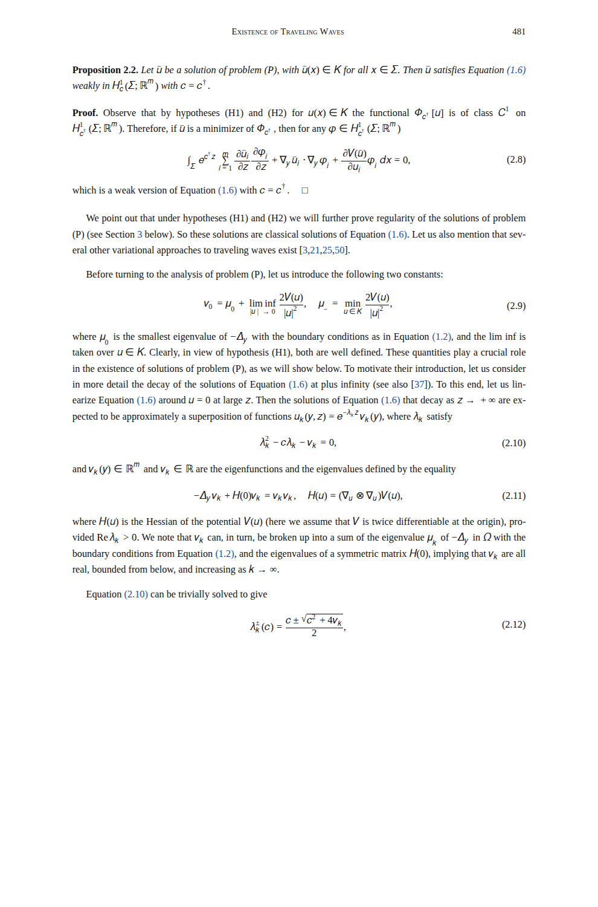Existence of Traveling Waves 481
Proposition 2.2. Let u¯ be a solution of problem (P), with u¯(x)∈K for all x∈Σ. Then u¯ satisfies Equation (1.6) weakly in Hc1(Σ;ℝm) with c=c†.
Proof. Observe that by hypotheses (H1) and (H2) for u(x)∈K the functional Φc†[u] is of class C1 on Hc†1(Σ;ℝm). Therefore, if u¯ is a minimizer of Φc†, then for any φ∈Hc†1(Σ;ℝm)
∫Σ ec†z ∑i=1m ∂u¯i∂z ∂φi∂z + ∇yu¯i ⋅ ∇yφi + ∂V(u¯)∂ui φi dx =0, (2.8)
which is a weak version of Equation (1.6) with c=c†.  □
We point out that under hypotheses (H1) and (H2) we will further prove regularity of the solutions of problem (P) (see Section 3 below). So these solutions are classical solutions of Equation (1.6). Let us also mention that several other variational approaches to traveling waves exist [3,21,25,50].
Before turning to the analysis of problem (P), let us introduce the following two constants:
ν0=μ0 + lim inf|u|→0 2V(u)|u|2 , μ−= minu∈K 2V(u)|u|2 , (2.9)
where μ0 is the smallest eigenvalue of −Δy with the boundary conditions as in Equation (1.2), and the lim inf is taken over u∈K. Clearly, in view of hypothesis (H1), both are well defined. These quantities play a crucial role in the existence of solutions of problem (P), as we will show below. To motivate their introduction, let us consider in more detail the decay of the solutions of Equation (1.6) at plus infinity (see also [37]). To this end, let us linearize Equation (1.6) around u=0 at large z. Then the solutions of Equation (1.6) that decay as z→+∞ are expected to be approximately a superposition of functions uk(y,z)=e−λkzvk(y), where λk satisfy
λk2 −cλk −νk =0, (2.10)
and vk(y)∈ℝm and νk∈ℝ are the eigenfunctions and the eigenvalues defined by the equality
−Δyvk +H(0)vk =νkvk , H(u)= (∇u⊗∇u) V(u), (2.11)
where H(u) is the Hessian of the potential V(u) (here we assume that V is twice differentiable at the origin), provided Reλk>0. We note that νk can, in turn, be broken up into a sum of the eigenvalue μk of −Δy in Ω with the boundary conditions from Equation (1.2), and the eigenvalues of a symmetric matrix H(0), implying that νk are all real, bounded from below, and increasing as k→∞.
Equation (2.10) can be trivially solved to give
λk±(c) = c±c2+4νk 2 , (2.12)